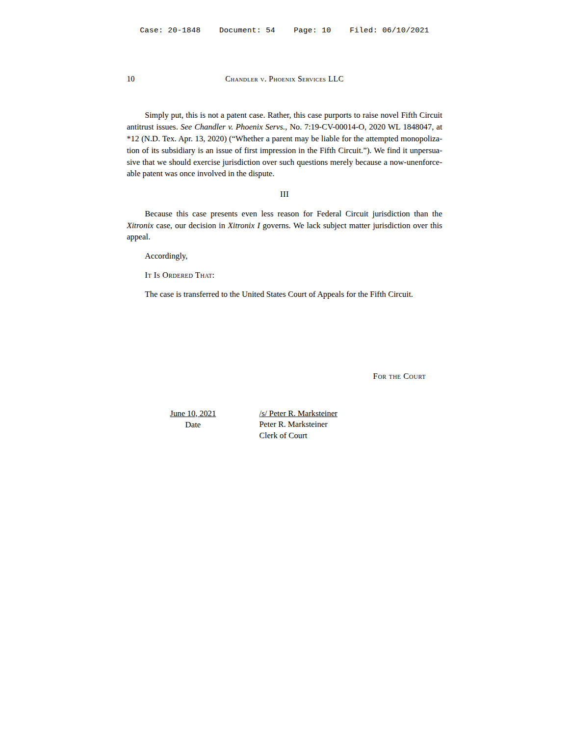Case: 20-1848 Document: 54 Page: 10 Filed: 06/10/2021
10 Chandler v. Phoenix Services LLC
Simply put, this is not a patent case. Rather, this case purports to raise novel Fifth Circuit antitrust issues. See Chandler v. Phoenix Servs., No. 7:19-CV-00014-O, 2020 WL 1848047, at *12 (N.D. Tex. Apr. 13, 2020) (“Whether a parent may be liable for the attempted monopolization of its subsidiary is an issue of first impression in the Fifth Circuit.”). We find it unpersuasive that we should exercise jurisdiction over such questions merely because a now-unenforceable patent was once involved in the dispute.
III
Because this case presents even less reason for Federal Circuit jurisdiction than the Xitronix case, our decision in Xitronix I governs. We lack subject matter jurisdiction over this appeal.
Accordingly,
It Is Ordered That:
The case is transferred to the United States Court of Appeals for the Fifth Circuit.
For the Court
| June 10, 2021 Date | /s/ Peter R. Marksteiner Peter R. Marksteiner Clerk of Court |